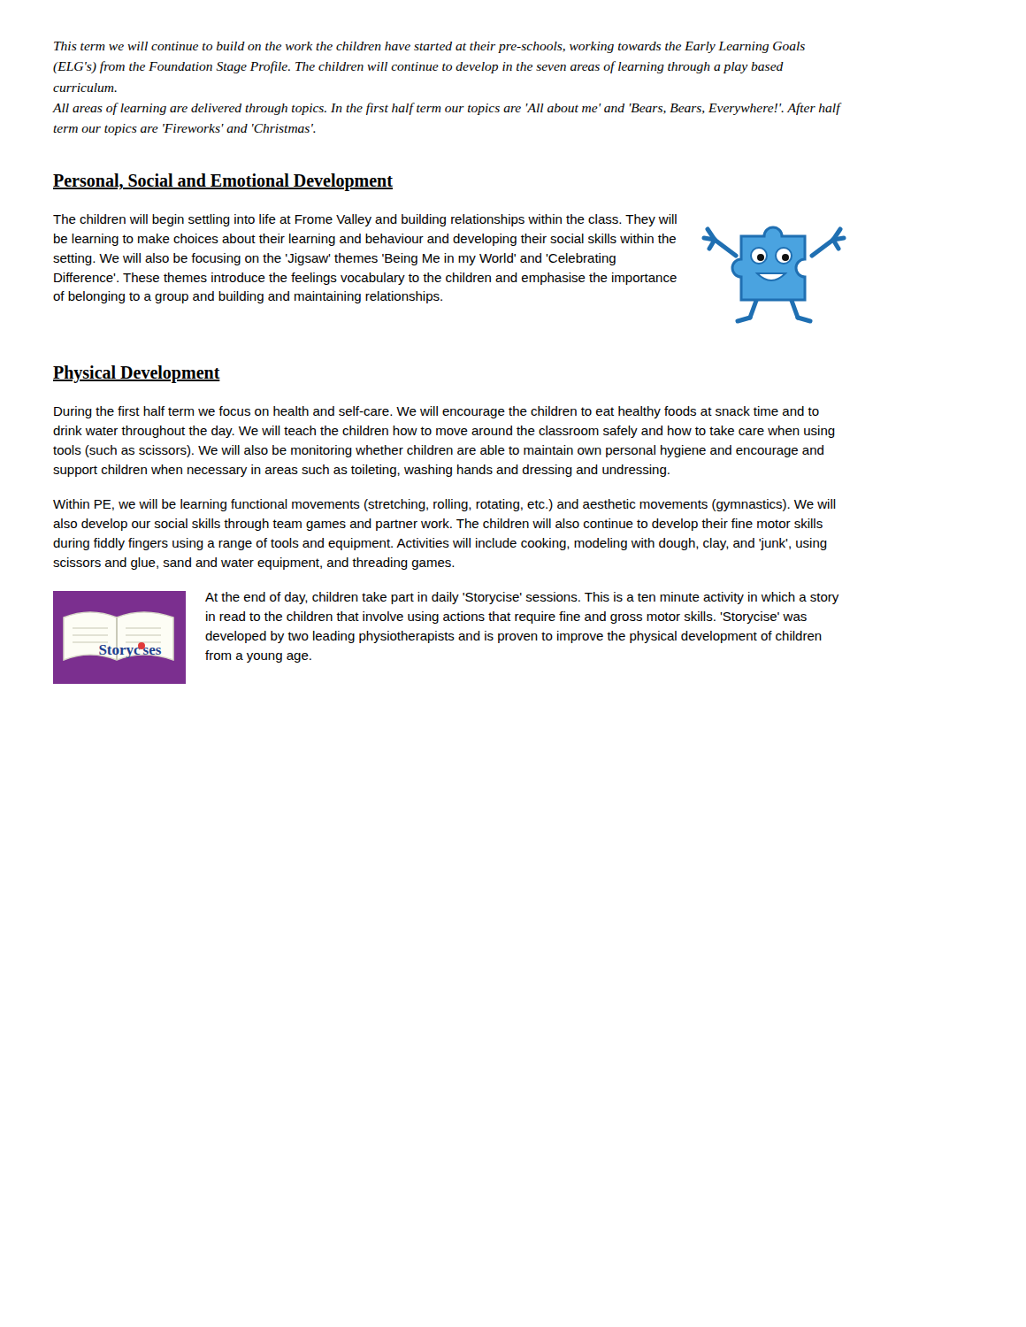This term we will continue to build on the work the children have started at their pre-schools, working towards the Early Learning Goals (ELG's) from the Foundation Stage Profile. The children will continue to develop in the seven areas of learning through a play based curriculum.
All areas of learning are delivered through topics. In the first half term our topics are 'All about me' and 'Bears, Bears, Everywhere!'. After half term our topics are 'Fireworks' and 'Christmas'.
Personal, Social and Emotional Development
The children will begin settling into life at Frome Valley and building relationships within the class. They will be learning to make choices about their learning and behaviour and developing their social skills within the setting. We will also be focusing on the 'Jigsaw' themes 'Being Me in my World' and 'Celebrating Difference'. These themes introduce the feelings vocabulary to the children and emphasise the importance of belonging to a group and building and maintaining relationships.
Physical Development
During the first half term we focus on health and self-care. We will encourage the children to eat healthy foods at snack time and to drink water throughout the day. We will teach the children how to move around the classroom safely and how to take care when using tools (such as scissors). We will also be monitoring whether children are able to maintain own personal hygiene and encourage and support children when necessary in areas such as toileting, washing hands and dressing and undressing.
Within PE, we will be learning functional movements (stretching, rolling, rotating, etc.) and aesthetic movements (gymnastics). We will also develop our social skills through team games and partner work. The children will also continue to develop their fine motor skills during fiddly fingers using a range of tools and equipment. Activities will include cooking, modeling with dough, clay, and 'junk', using scissors and glue, sand and water equipment, and threading games.
Storyc ses
At the end of day, children take part in daily 'Storycise' sessions. This is a ten minute activity in which a story in read to the children that involve using actions that require fine and gross motor skills. 'Storycise' was developed by two leading physiotherapists and is proven to improve the physical development of children from a young age.